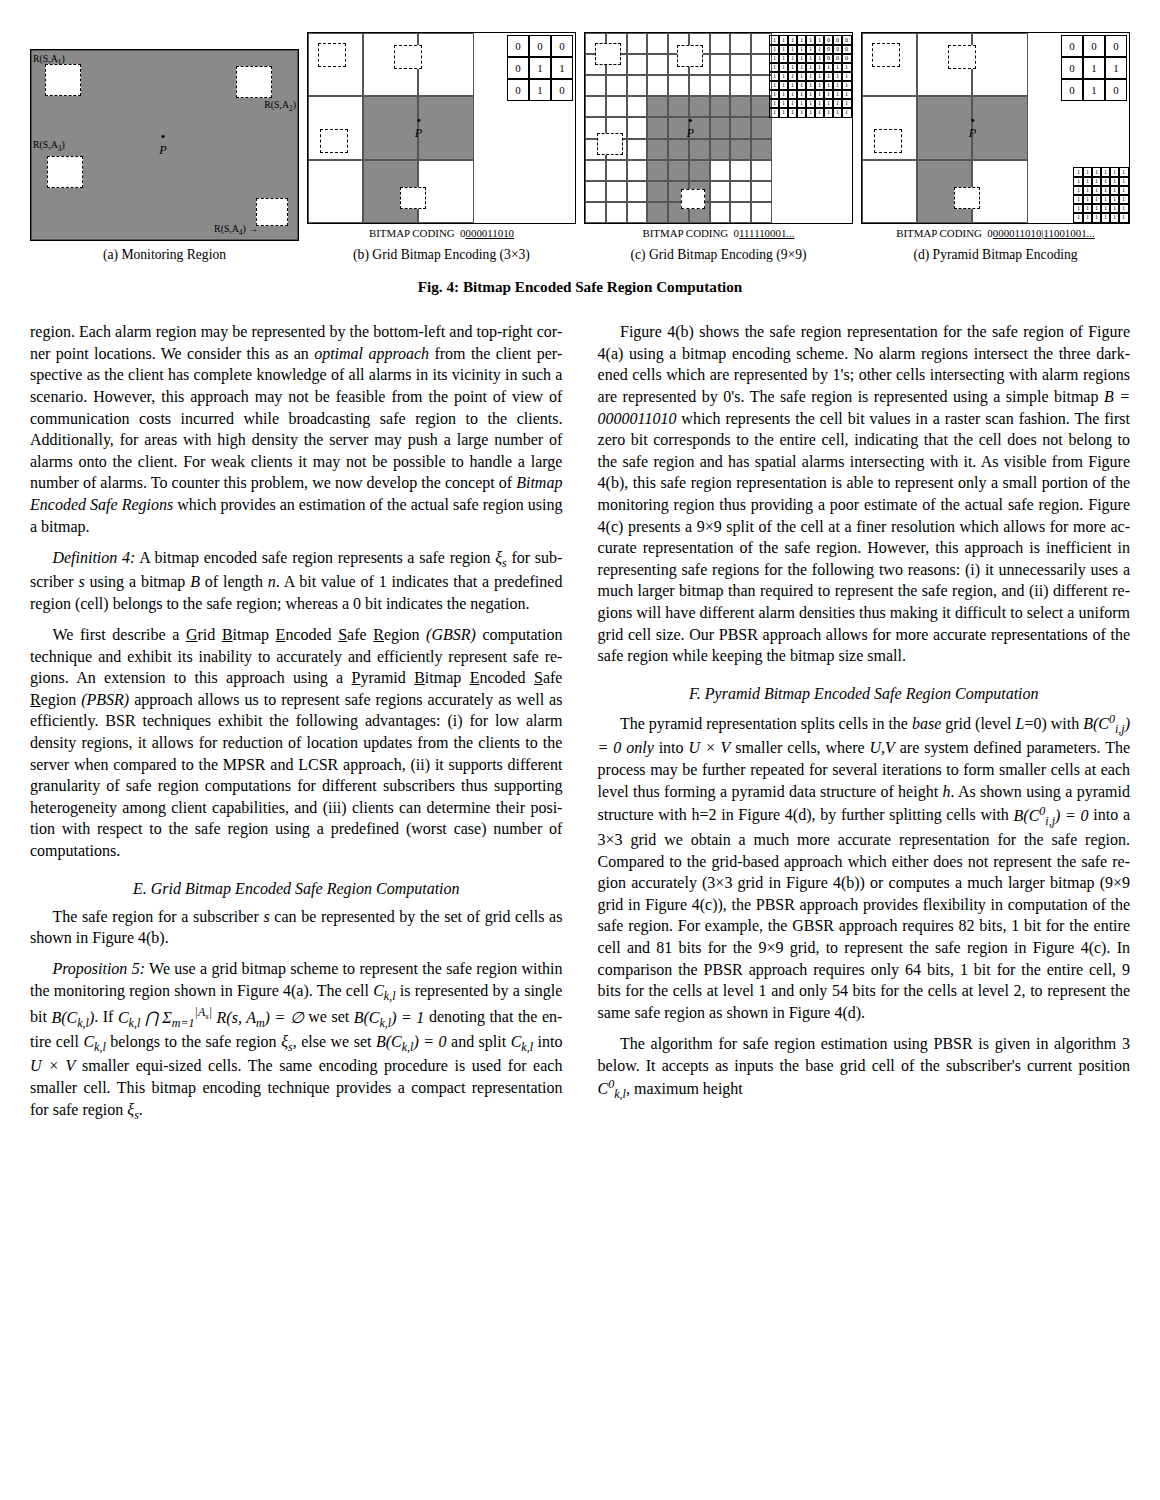R(S,A1)
R(S,A2)
R(S,A3)
R(S,A4) →
P
(a) Monitoring Region
P
0
0
0
0
1
1
0
1
0
BITMAP CODING 0000011010
(b) Grid Bitmap Encoding (3×3)
P
1
1
1
1
1
1
0
0
0
1
1
1
1
1
1
0
0
0
1
1
1
1
1
1
0
0
0
1
1
1
1
1
1
1
1
1
1
1
1
1
1
1
1
1
1
1
1
1
1
1
1
1
1
1
1
1
1
1
1
1
1
1
1
1
1
1
1
1
1
1
1
1
1
1
1
1
1
1
1
1
1
BITMAP CODING 0111110001...
(c) Grid Bitmap Encoding (9×9)
P
0
0
0
0
1
1
0
1
0
1
1
1
1
1
1
1
1
1
1
1
1
1
1
1
1
1
1
1
1
1
1
1
1
1
1
1
1
1
1
1
1
1
1
1
1
BITMAP CODING 0000011010|11001001...
(d) Pyramid Bitmap Encoding
Fig. 4: Bitmap Encoded Safe Region Computation
region. Each alarm region may be represented by the bottom-left and top-right corner point locations. We consider this as an optimal approach from the client perspective as the client has complete knowledge of all alarms in its vicinity in such a scenario. However, this approach may not be feasible from the point of view of communication costs incurred while broadcasting safe region to the clients. Additionally, for areas with high density the server may push a large number of alarms onto the client. For weak clients it may not be possible to handle a large number of alarms. To counter this problem, we now develop the concept of Bitmap Encoded Safe Regions which provides an estimation of the actual safe region using a bitmap.
Definition 4: A bitmap encoded safe region represents a safe region ξs for subscriber s using a bitmap B of length n. A bit value of 1 indicates that a predefined region (cell) belongs to the safe region; whereas a 0 bit indicates the negation.
We first describe a Grid Bitmap Encoded Safe Region (GBSR) computation technique and exhibit its inability to accurately and efficiently represent safe regions. An extension to this approach using a Pyramid Bitmap Encoded Safe Region (PBSR) approach allows us to represent safe regions accurately as well as efficiently. BSR techniques exhibit the following advantages: (i) for low alarm density regions, it allows for reduction of location updates from the clients to the server when compared to the MPSR and LCSR approach, (ii) it supports different granularity of safe region computations for different subscribers thus supporting heterogeneity among client capabilities, and (iii) clients can determine their position with respect to the safe region using a predefined (worst case) number of computations.
E. Grid Bitmap Encoded Safe Region Computation
The safe region for a subscriber s can be represented by the set of grid cells as shown in Figure 4(b).
Proposition 5: We use a grid bitmap scheme to represent the safe region within the monitoring region shown in Figure 4(a). The cell Ck,l is represented by a single bit B(Ck,l). If Ck,l ⋂ Σm=1|As| R(s, Am) = ∅ we set B(Ck,l) = 1 denoting that the entire cell Ck,l belongs to the safe region ξs, else we set B(Ck,l) = 0 and split Ck,l into U × V smaller equi-sized cells. The same encoding procedure is used for each smaller cell. This bitmap encoding technique provides a compact representation for safe region ξs.
Figure 4(b) shows the safe region representation for the safe region of Figure 4(a) using a bitmap encoding scheme. No alarm regions intersect the three darkened cells which are represented by 1's; other cells intersecting with alarm regions are represented by 0's. The safe region is represented using a simple bitmap B = 0000011010 which represents the cell bit values in a raster scan fashion. The first zero bit corresponds to the entire cell, indicating that the cell does not belong to the safe region and has spatial alarms intersecting with it. As visible from Figure 4(b), this safe region representation is able to represent only a small portion of the monitoring region thus providing a poor estimate of the actual safe region. Figure 4(c) presents a 9×9 split of the cell at a finer resolution which allows for more accurate representation of the safe region. However, this approach is inefficient in representing safe regions for the following two reasons: (i) it unnecessarily uses a much larger bitmap than required to represent the safe region, and (ii) different regions will have different alarm densities thus making it difficult to select a uniform grid cell size. Our PBSR approach allows for more accurate representations of the safe region while keeping the bitmap size small.
F. Pyramid Bitmap Encoded Safe Region Computation
The pyramid representation splits cells in the base grid (level L=0) with B(C0i,j) = 0 only into U × V smaller cells, where U,V are system defined parameters. The process may be further repeated for several iterations to form smaller cells at each level thus forming a pyramid data structure of height h. As shown using a pyramid structure with h=2 in Figure 4(d), by further splitting cells with B(C0i,j) = 0 into a 3×3 grid we obtain a much more accurate representation for the safe region. Compared to the grid-based approach which either does not represent the safe region accurately (3×3 grid in Figure 4(b)) or computes a much larger bitmap (9×9 grid in Figure 4(c)), the PBSR approach provides flexibility in computation of the safe region. For example, the GBSR approach requires 82 bits, 1 bit for the entire cell and 81 bits for the 9×9 grid, to represent the safe region in Figure 4(c). In comparison the PBSR approach requires only 64 bits, 1 bit for the entire cell, 9 bits for the cells at level 1 and only 54 bits for the cells at level 2, to represent the same safe region as shown in Figure 4(d).
The algorithm for safe region estimation using PBSR is given in algorithm 3 below. It accepts as inputs the base grid cell of the subscriber's current position C0k,l, maximum height